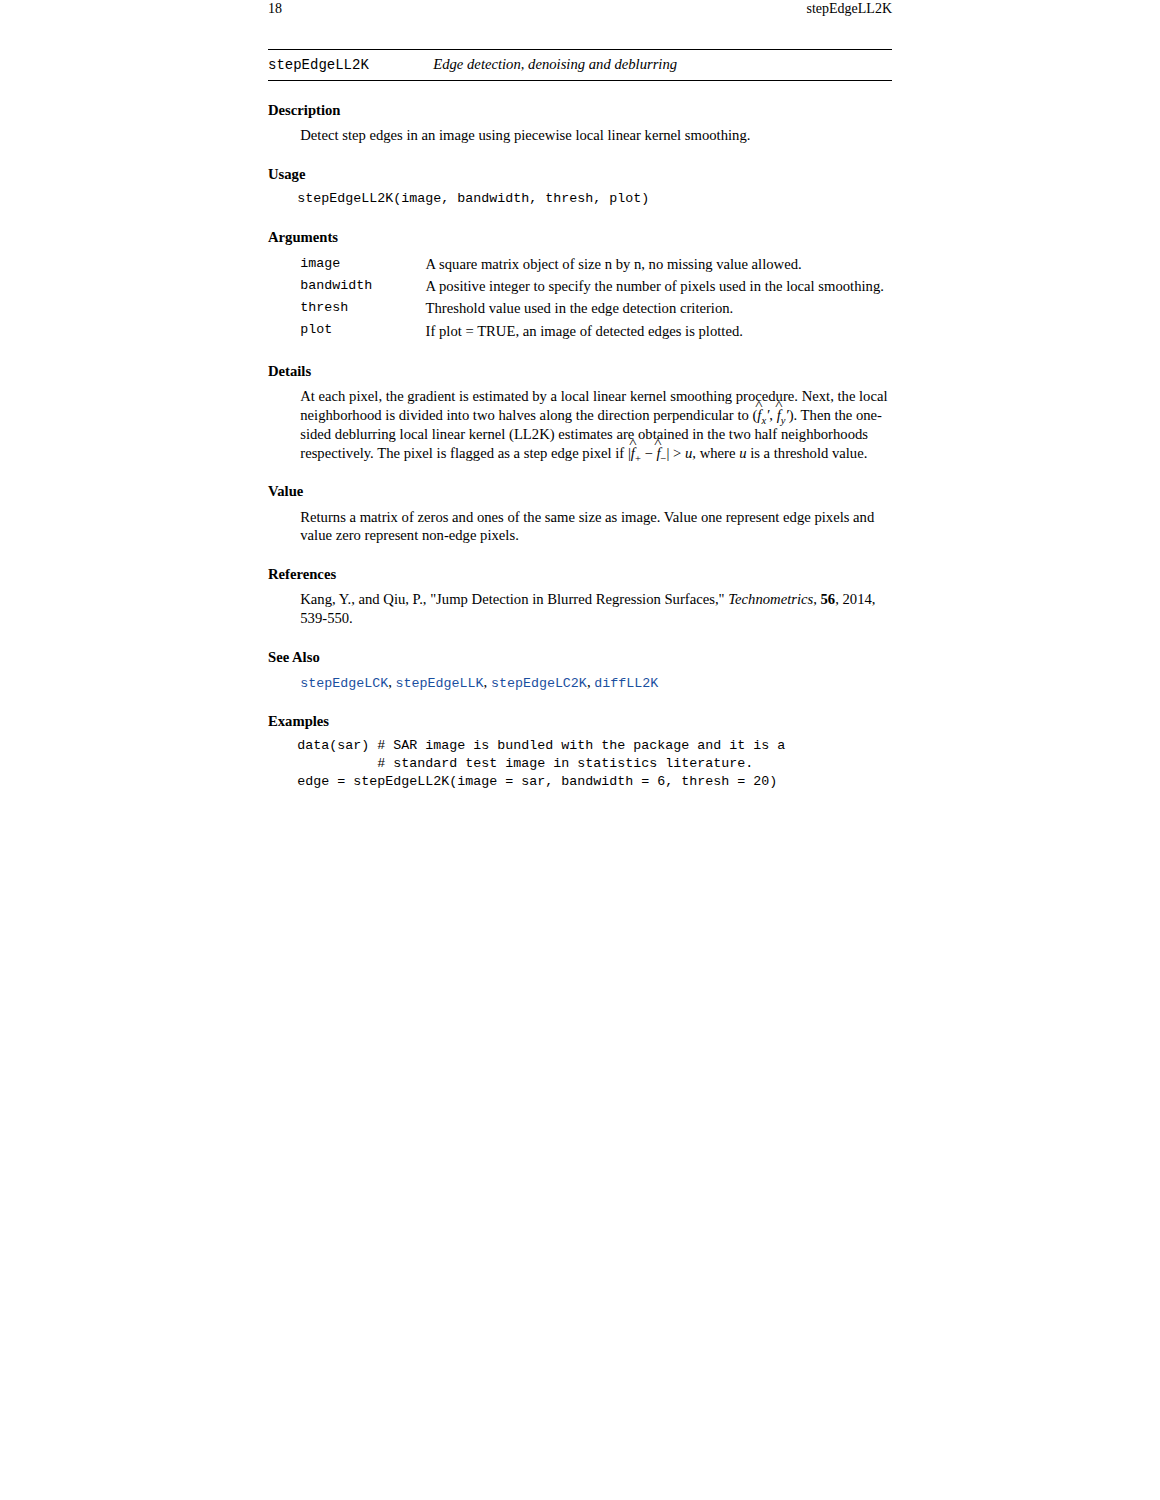18 stepEdgeLL2K
stepEdgeLL2K Edge detection, denoising and deblurring
Description
Detect step edges in an image using piecewise local linear kernel smoothing.
Usage
stepEdgeLL2K(image, bandwidth, thresh, plot)
Arguments
| image | A square matrix object of size n by n, no missing value allowed. |
| bandwidth | A positive integer to specify the number of pixels used in the local smoothing. |
| thresh | Threshold value used in the edge detection criterion. |
| plot | If plot = TRUE, an image of detected edges is plotted. |
Details
At each pixel, the gradient is estimated by a local linear kernel smoothing procedure. Next, the local neighborhood is divided into two halves along the direction perpendicular to (fx′, fy′). Then the one-sided deblurring local linear kernel (LL2K) estimates are obtained in the two half neighborhoods respectively. The pixel is flagged as a step edge pixel if |f+ − f−| > u, where u is a threshold value.
Value
Returns a matrix of zeros and ones of the same size as image. Value one represent edge pixels and value zero represent non-edge pixels.
References
Kang, Y., and Qiu, P., "Jump Detection in Blurred Regression Surfaces," Technometrics, 56, 2014, 539-550.
See Also
stepEdgeLCK, stepEdgeLLK, stepEdgeLC2K, diffLL2K
Examples
data(sar) # SAR image is bundled with the package and it is a
          # standard test image in statistics literature.
edge = stepEdgeLL2K(image = sar, bandwidth = 6, thresh = 20)